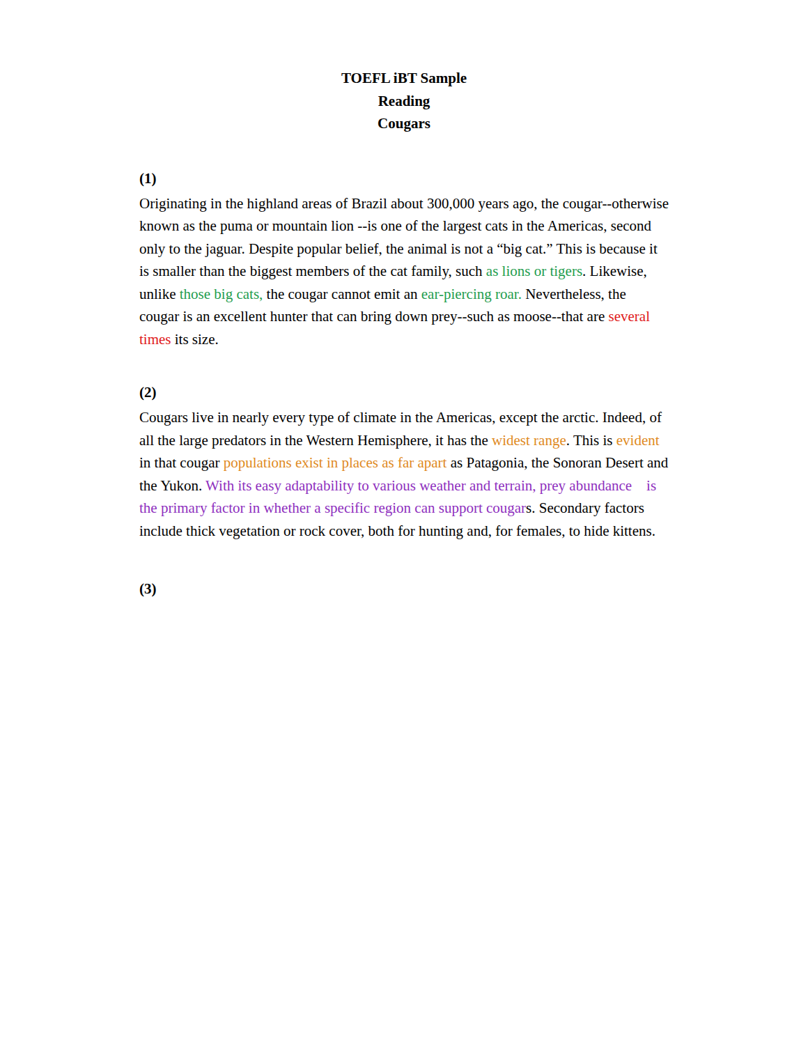TOEFL iBT Sample Reading Cougars
(1)
Originating in the highland areas of Brazil about 300,000 years ago, the cougar--otherwise known as the puma or mountain lion --is one of the largest cats in the Americas, second only to the jaguar. Despite popular belief, the animal is not a “big cat.” This is because it is smaller than the biggest members of the cat family, such as lions or tigers. Likewise, unlike those big cats, the cougar cannot emit an ear-piercing roar. Nevertheless, the cougar is an excellent hunter that can bring down prey--such as moose--that are several times its size.
(2)
Cougars live in nearly every type of climate in the Americas, except the arctic. Indeed, of all the large predators in the Western Hemisphere, it has the widest range. This is evident in that cougar populations exist in places as far apart as Patagonia, the Sonoran Desert and the Yukon. With its easy adaptability to various weather and terrain, prey abundance is the primary factor in whether a specific region can support cougars. Secondary factors include thick vegetation or rock cover, both for hunting and, for females, to hide kittens.
(3)